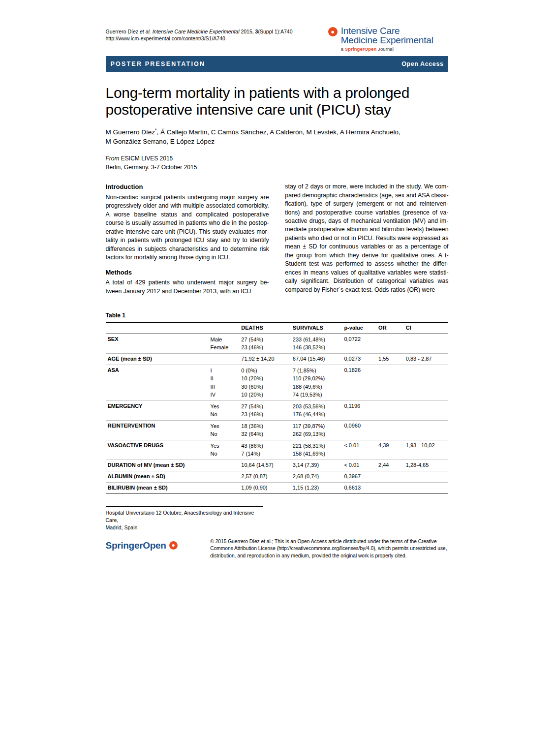Guerrero Díez et al. Intensive Care Medicine Experimental 2015, 3(Suppl 1):A740
http://www.icm-experimental.com/content/3/S1/A740
●
Intensive Care
Medicine Experimental
a SpringerOpen Journal
POSTER PRESENTATION
Open Access
Long-term mortality in patients with a prolonged postoperative intensive care unit (PICU) stay
M Guerrero Díez*, Á Callejo Martin, C Camús Sánchez, A Calderón, M Levstek, A Hermira Anchuelo,
M González Serrano, E López López
From ESICM LIVES 2015
Berlin, Germany. 3-7 October 2015
Introduction
Non-cardiac surgical patients undergoing major surgery are progressively older and with multiple associated comorbidity. A worse baseline status and complicated postoperative course is usually assumed in patients who die in the postoperative intensive care unit (PICU). This study evaluates mortality in patients with prolonged ICU stay and try to identify differences in subjects characteristics and to determine risk factors for mortality among those dying in ICU.
Methods
A total of 429 patients who underwent major surgery between January 2012 and December 2013, with an ICU
stay of 2 days or more, were included in the study. We compared demographic characteristics (age, sex and ASA classification), type of surgery (emergent or not and reinterventions) and postoperative course variables (presence of vasoactive drugs, days of mechanical ventilation (MV) and immediate postoperative albumin and bilirrubin levels) between patients who died or not in PICU. Results were expressed as mean ± SD for continuous variables or as a percentage of the group from which they derive for qualitative ones. A t-Student test was performed to assess whether the differences in means values of qualitative variables were statistically significant. Distribution of categorical variables was compared by Fisher´s exact test. Odds ratios (OR) were
Table 1
| | | DEATHS | SURVIVALS | p-value | OR | CI |
| --- | --- | --- | --- | --- | --- | --- |
| SEX | Male Female | 27 (54%) 23 (46%) | 233 (61,48%) 146 (38,52%) | 0,0722 | | |
| AGE (mean ± SD) | | 71,92 ± 14,20 | 67,04 (15,46) | 0,0273 | 1,55 | 0,83 - 2,87 |
| ASA | I II III IV | 0 (0%) 10 (20%) 30 (60%) 10 (20%) | 7 (1,85%) 110 (29,02%) 188 (49,6%) 74 (19,53%) | 0,1826 | | |
| EMERGENCY | Yes No | 27 (54%) 23 (46%) | 203 (53,56%) 176 (46,44%) | 0,1196 | | |
| REINTERVENTION | Yes No | 18 (36%) 32 (64%) | 117 (39,87%) 262 (69,13%) | 0,0960 | | |
| VASOACTIVE DRUGS | Yes No | 43 (86%) 7 (14%) | 221 (58,31%) 158 (41,69%) | < 0.01 | 4,39 | 1,93 - 10,02 |
| DURATION of MV (mean ± SD) | | 10,64 (14,57) | 3,14 (7,39) | < 0.01 | 2,44 | 1,28-4,65 |
| ALBUMIN (mean ± SD) | | 2,57 (0,87) | 2,68 (0,74) | 0,3967 | | |
| BILIRUBIN (mean ± SD) | | 1,09 (0,90) | 1,15 (1,23) | 0,6613 | | |
Hospital Universitario 12 Octubre, Anaesthesiology and Intensive Care,
Madrid, Spain
SpringerOpen ●
© 2015 Guerrero Díez et al.; This is an Open Access article distributed under the terms of the Creative Commons Attribution License (http://creativecommons.org/licenses/by/4.0), which permits unrestricted use, distribution, and reproduction in any medium, provided the original work is properly cited.